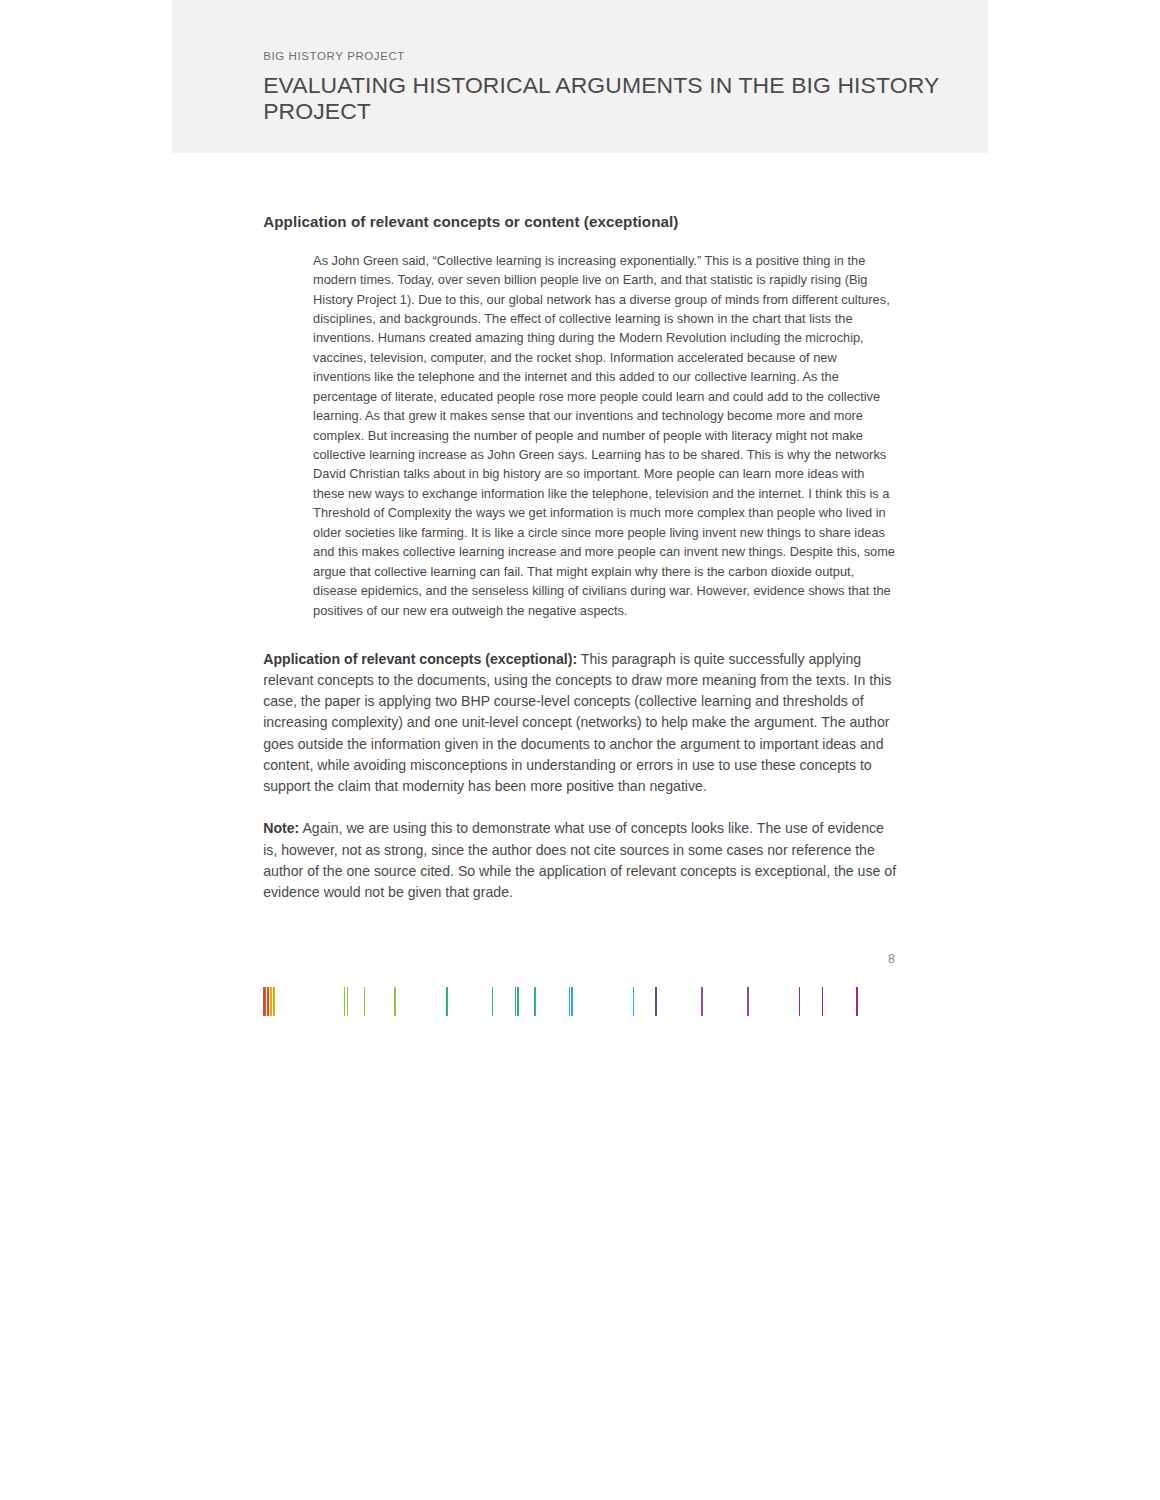BIG HISTORY PROJECT
EVALUATING HISTORICAL ARGUMENTS IN THE BIG HISTORY PROJECT
Application of relevant concepts or content (exceptional)
As John Green said, “Collective learning is increasing exponentially.” This is a positive thing in the modern times. Today, over seven billion people live on Earth, and that statistic is rapidly rising (Big History Project 1). Due to this, our global network has a diverse group of minds from different cultures, disciplines, and backgrounds. The effect of collective learning is shown in the chart that lists the inventions. Humans created amazing thing during the Modern Revolution including the microchip, vaccines, television, computer, and the rocket shop. Information accelerated because of new inventions like the telephone and the internet and this added to our collective learning. As the percentage of literate, educated people rose more people could learn and could add to the collective learning. As that grew it makes sense that our inventions and technology become more and more complex. But increasing the number of people and number of people with literacy might not make collective learning increase as John Green says. Learning has to be shared. This is why the networks David Christian talks about in big history are so important. More people can learn more ideas with these new ways to exchange information like the telephone, television and the internet. I think this is a Threshold of Complexity the ways we get information is much more complex than people who lived in older societies like farming. It is like a circle since more people living invent new things to share ideas and this makes collective learning increase and more people can invent new things. Despite this, some argue that collective learning can fail. That might explain why there is the carbon dioxide output, disease epidemics, and the senseless killing of civilians during war. However, evidence shows that the positives of our new era outweigh the negative aspects.
Application of relevant concepts (exceptional): This paragraph is quite successfully applying relevant concepts to the documents, using the concepts to draw more meaning from the texts. In this case, the paper is applying two BHP course-level concepts (collective learning and thresholds of increasing complexity) and one unit-level concept (networks) to help make the argument. The author goes outside the information given in the documents to anchor the argument to important ideas and content, while avoiding misconceptions in understanding or errors in use to use these concepts to support the claim that modernity has been more positive than negative.
Note: Again, we are using this to demonstrate what use of concepts looks like. The use of evidence is, however, not as strong, since the author does not cite sources in some cases nor reference the author of the one source cited. So while the application of relevant concepts is exceptional, the use of evidence would not be given that grade.
8